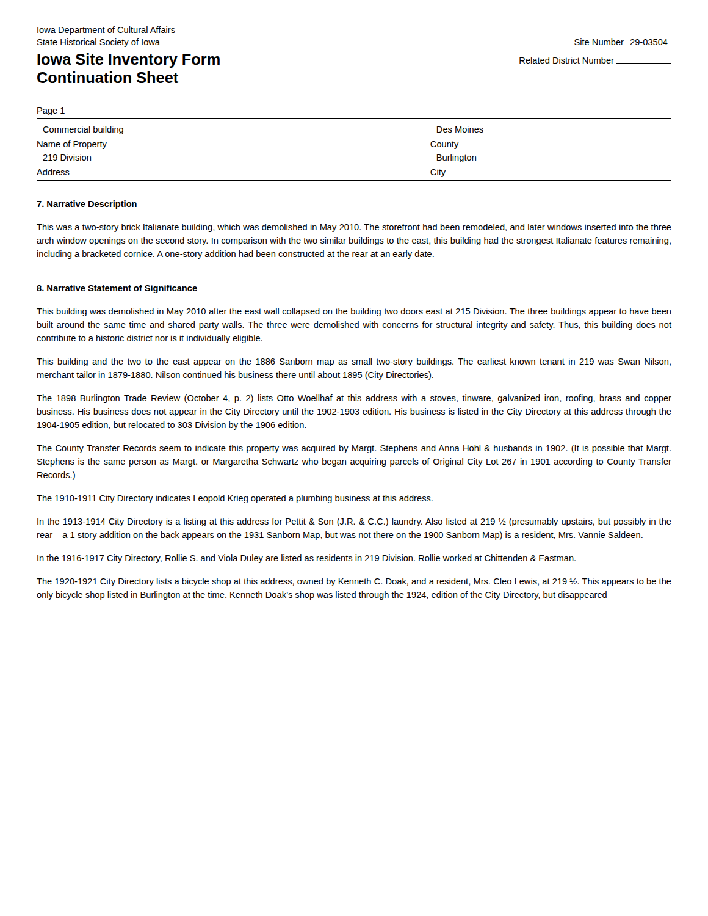Iowa Department of Cultural Affairs
State Historical Society of Iowa
Iowa Site Inventory Form
Continuation Sheet
Site Number 29-03504
Related District Number
Page 1
| Commercial building | Des Moines |
| Name of Property | County |
| 219 Division | Burlington |
| Address | City |
7. Narrative Description
This was a two-story brick Italianate building, which was demolished in May 2010. The storefront had been remodeled, and later windows inserted into the three arch window openings on the second story. In comparison with the two similar buildings to the east, this building had the strongest Italianate features remaining, including a bracketed cornice. A one-story addition had been constructed at the rear at an early date.
8. Narrative Statement of Significance
This building was demolished in May 2010 after the east wall collapsed on the building two doors east at 215 Division. The three buildings appear to have been built around the same time and shared party walls. The three were demolished with concerns for structural integrity and safety. Thus, this building does not contribute to a historic district nor is it individually eligible.
This building and the two to the east appear on the 1886 Sanborn map as small two-story buildings. The earliest known tenant in 219 was Swan Nilson, merchant tailor in 1879-1880. Nilson continued his business there until about 1895 (City Directories).
The 1898 Burlington Trade Review (October 4, p. 2) lists Otto Woellhaf at this address with a stoves, tinware, galvanized iron, roofing, brass and copper business. His business does not appear in the City Directory until the 1902-1903 edition. His business is listed in the City Directory at this address through the 1904-1905 edition, but relocated to 303 Division by the 1906 edition.
The County Transfer Records seem to indicate this property was acquired by Margt. Stephens and Anna Hohl & husbands in 1902. (It is possible that Margt. Stephens is the same person as Margt. or Margaretha Schwartz who began acquiring parcels of Original City Lot 267 in 1901 according to County Transfer Records.)
The 1910-1911 City Directory indicates Leopold Krieg operated a plumbing business at this address.
In the 1913-1914 City Directory is a listing at this address for Pettit & Son (J.R. & C.C.) laundry. Also listed at 219 ½ (presumably upstairs, but possibly in the rear – a 1 story addition on the back appears on the 1931 Sanborn Map, but was not there on the 1900 Sanborn Map) is a resident, Mrs. Vannie Saldeen.
In the 1916-1917 City Directory, Rollie S. and Viola Duley are listed as residents in 219 Division. Rollie worked at Chittenden & Eastman.
The 1920-1921 City Directory lists a bicycle shop at this address, owned by Kenneth C. Doak, and a resident, Mrs. Cleo Lewis, at 219 ½. This appears to be the only bicycle shop listed in Burlington at the time. Kenneth Doak’s shop was listed through the 1924, edition of the City Directory, but disappeared